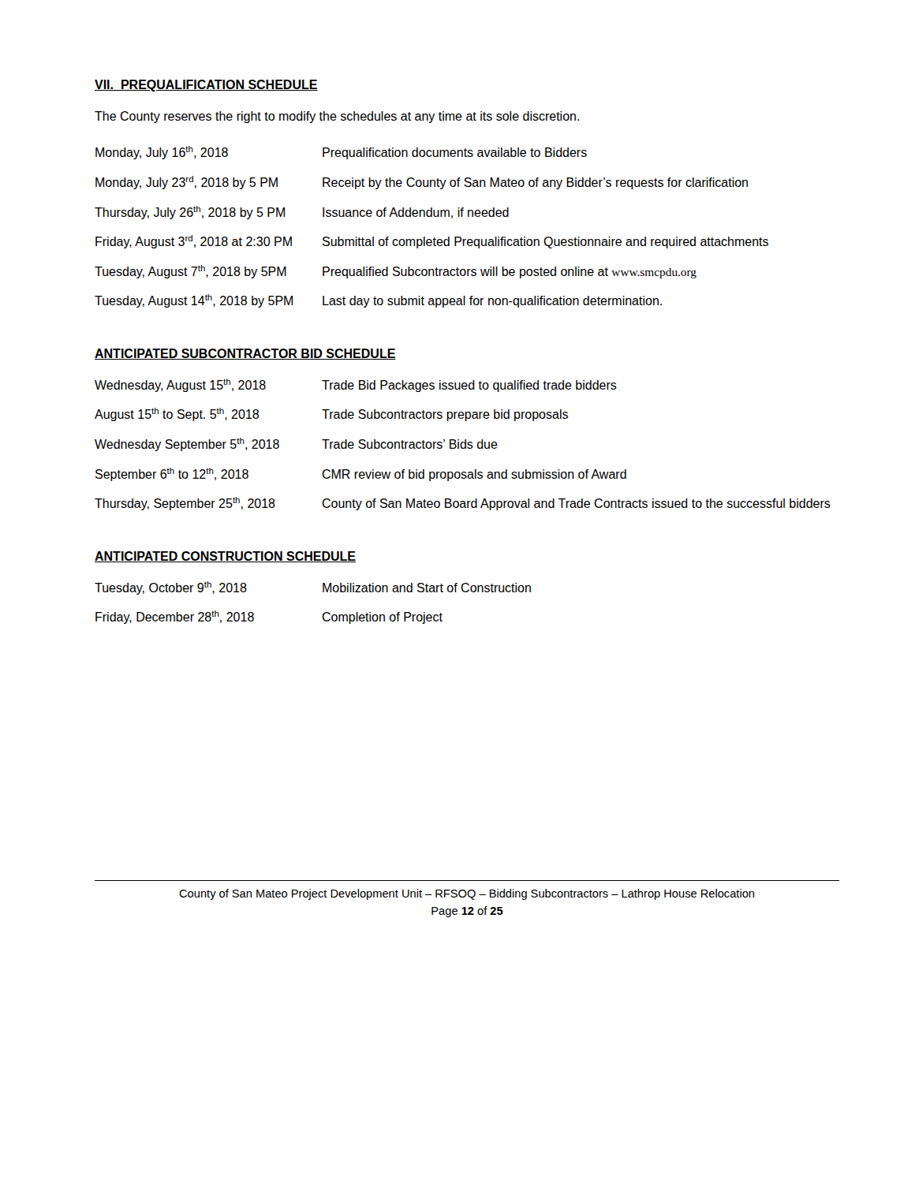VII. PREQUALIFICATION SCHEDULE
The County reserves the right to modify the schedules at any time at its sole discretion.
| Monday, July 16 th , 2018 | Prequalification documents available to Bidders |
| Monday, July 23 rd , 2018 by 5 PM | Receipt by the County of San Mateo of any Bidder’s requests for clarification |
| Thursday, July 26 th , 2018 by 5 PM | Issuance of Addendum, if needed |
| Friday, August 3 rd , 2018 at 2:30 PM | Submittal of completed Prequalification Questionnaire and required attachments |
| Tuesday, August 7 th , 2018 by 5PM | Prequalified Subcontractors will be posted online at www.smcpdu.org |
| Tuesday, August 14 th , 2018 by 5PM | Last day to submit appeal for non-qualification determination. |
ANTICIPATED SUBCONTRACTOR BID SCHEDULE
| Wednesday, August 15 th , 2018 | Trade Bid Packages issued to qualified trade bidders |
| August 15 th to Sept. 5 th , 2018 | Trade Subcontractors prepare bid proposals |
| Wednesday September 5 th , 2018 | Trade Subcontractors’ Bids due |
| September 6 th to 12 th , 2018 | CMR review of bid proposals and submission of Award |
| Thursday, September 25 th , 2018 | County of San Mateo Board Approval and Trade Contracts issued to the successful bidders |
ANTICIPATED CONSTRUCTION SCHEDULE
| Tuesday, October 9 th , 2018 | Mobilization and Start of Construction |
| Friday, December 28 th , 2018 | Completion of Project |
County of San Mateo Project Development Unit – RFSOQ – Bidding Subcontractors – Lathrop House Relocation Page 12 of 25